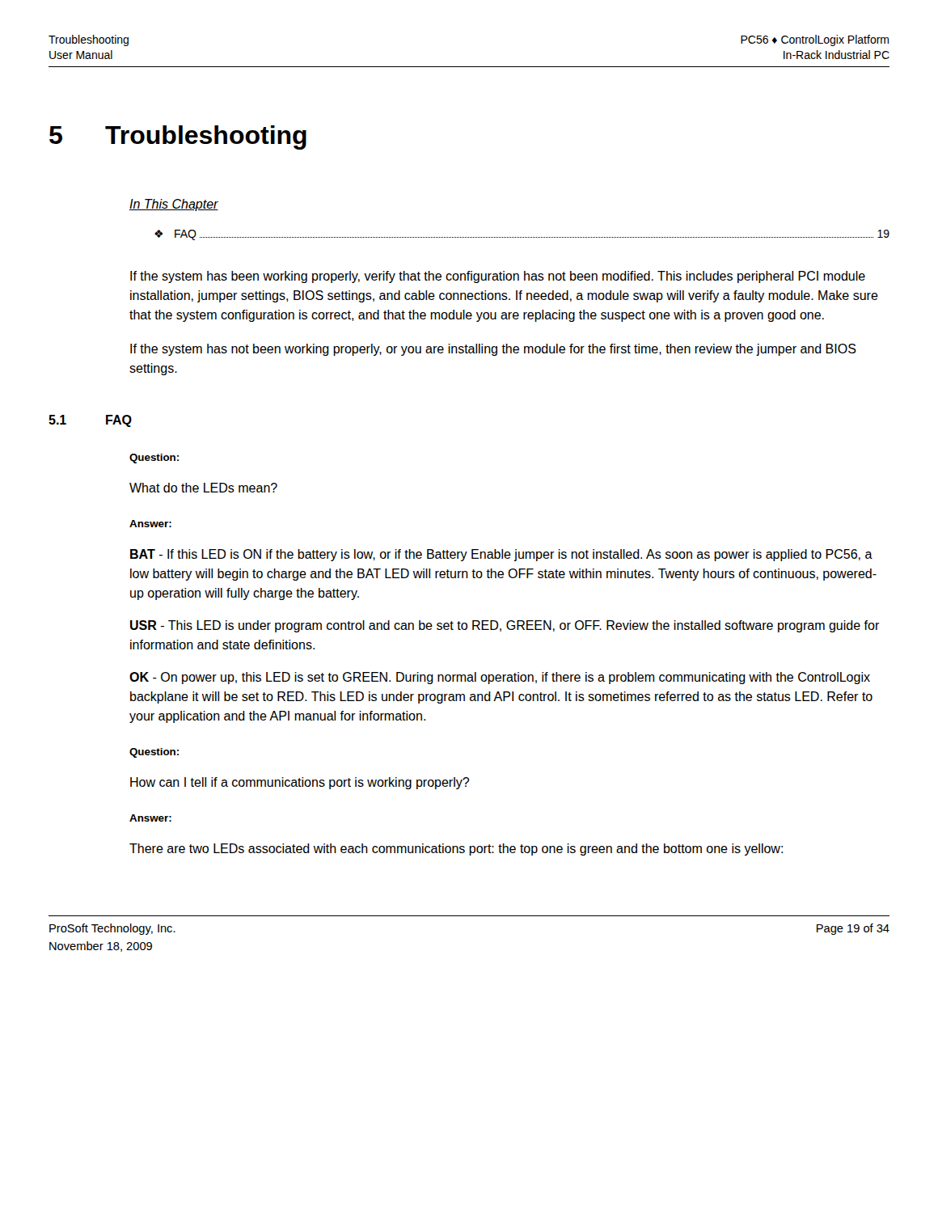Troubleshooting
User Manual
PC56 ♦ ControlLogix Platform
In-Rack Industrial PC
5 Troubleshooting
In This Chapter
❖ FAQ 19
If the system has been working properly, verify that the configuration has not been modified. This includes peripheral PCI module installation, jumper settings, BIOS settings, and cable connections. If needed, a module swap will verify a faulty module. Make sure that the system configuration is correct, and that the module you are replacing the suspect one with is a proven good one.
If the system has not been working properly, or you are installing the module for the first time, then review the jumper and BIOS settings.
5.1 FAQ
Question:
What do the LEDs mean?
Answer:
BAT - If this LED is ON if the battery is low, or if the Battery Enable jumper is not installed. As soon as power is applied to PC56, a low battery will begin to charge and the BAT LED will return to the OFF state within minutes. Twenty hours of continuous, powered-up operation will fully charge the battery.
USR - This LED is under program control and can be set to RED, GREEN, or OFF. Review the installed software program guide for information and state definitions.
OK - On power up, this LED is set to GREEN. During normal operation, if there is a problem communicating with the ControlLogix backplane it will be set to RED. This LED is under program and API control. It is sometimes referred to as the status LED. Refer to your application and the API manual for information.
Question:
How can I tell if a communications port is working properly?
Answer:
There are two LEDs associated with each communications port: the top one is green and the bottom one is yellow:
ProSoft Technology, Inc.
November 18, 2009
Page 19 of 34